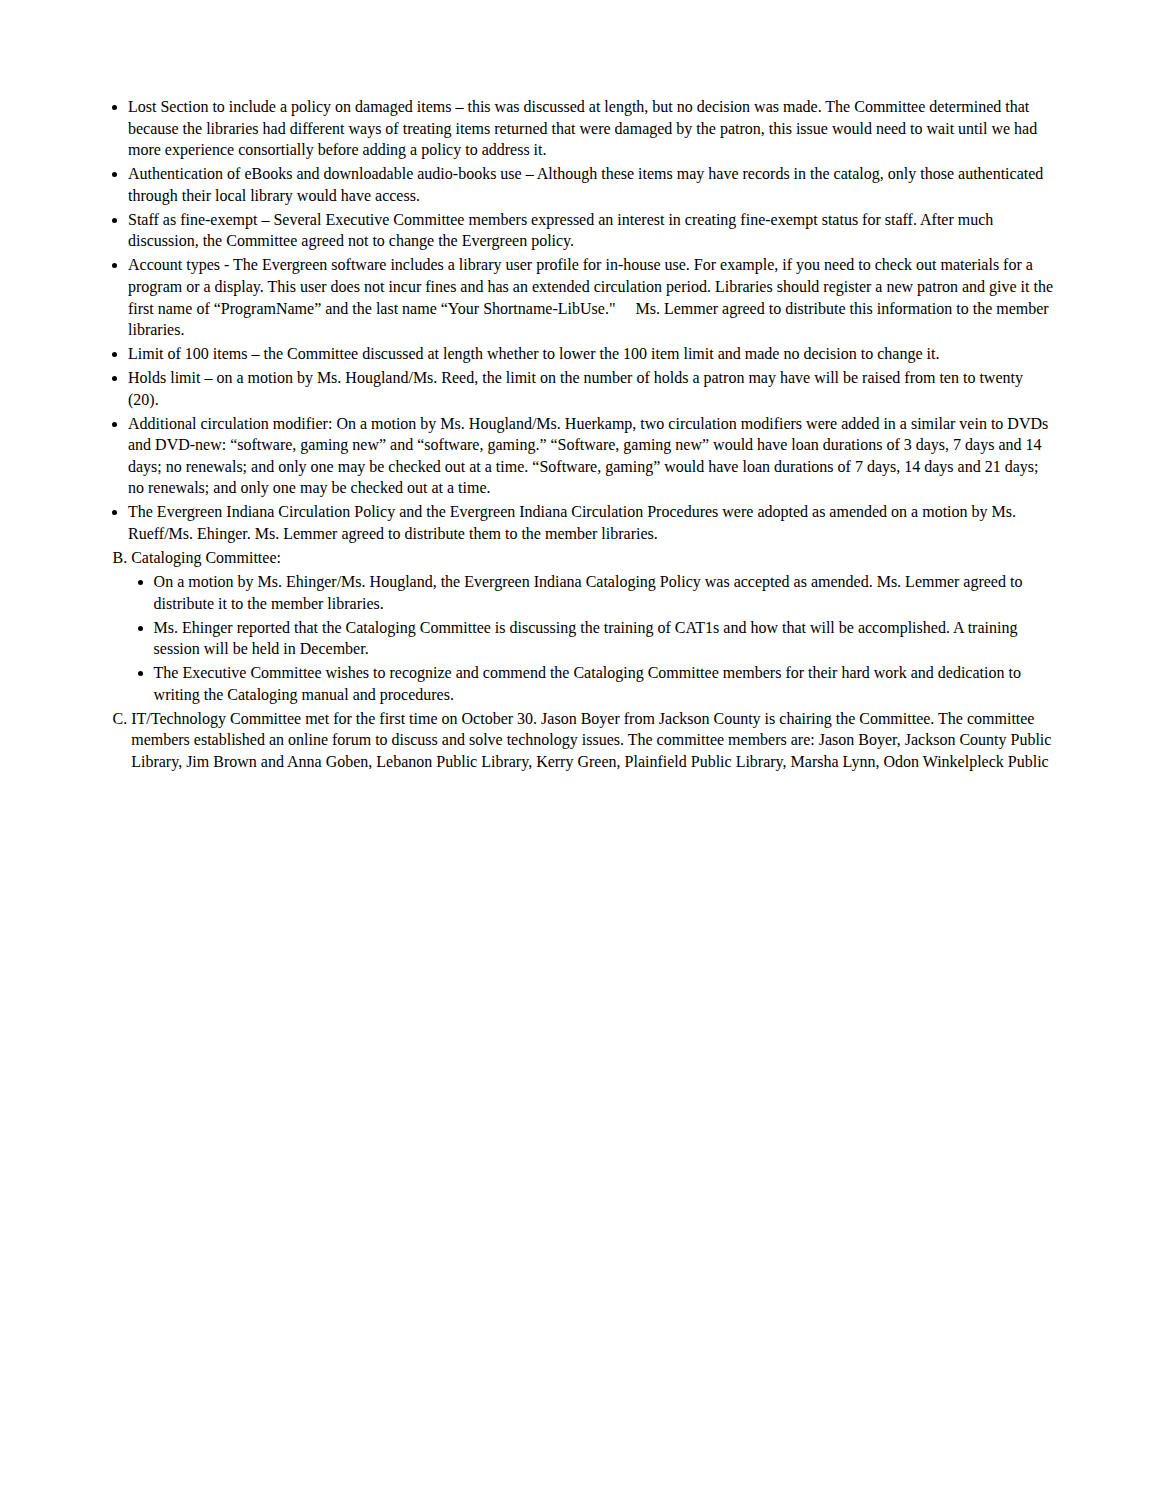Lost Section to include a policy on damaged items – this was discussed at length, but no decision was made. The Committee determined that because the libraries had different ways of treating items returned that were damaged by the patron, this issue would need to wait until we had more experience consortially before adding a policy to address it.
Authentication of eBooks and downloadable audio-books use – Although these items may have records in the catalog, only those authenticated through their local library would have access.
Staff as fine-exempt – Several Executive Committee members expressed an interest in creating fine-exempt status for staff. After much discussion, the Committee agreed not to change the Evergreen policy.
Account types - The Evergreen software includes a library user profile for in-house use. For example, if you need to check out materials for a program or a display. This user does not incur fines and has an extended circulation period. Libraries should register a new patron and give it the first name of “ProgramName” and the last name “Your Shortname-LibUse." Ms. Lemmer agreed to distribute this information to the member libraries.
Limit of 100 items – the Committee discussed at length whether to lower the 100 item limit and made no decision to change it.
Holds limit – on a motion by Ms. Hougland/Ms. Reed, the limit on the number of holds a patron may have will be raised from ten to twenty (20).
Additional circulation modifier: On a motion by Ms. Hougland/Ms. Huerkamp, two circulation modifiers were added in a similar vein to DVDs and DVD-new: “software, gaming new” and “software, gaming.” “Software, gaming new” would have loan durations of 3 days, 7 days and 14 days; no renewals; and only one may be checked out at a time. “Software, gaming” would have loan durations of 7 days, 14 days and 21 days; no renewals; and only one may be checked out at a time.
The Evergreen Indiana Circulation Policy and the Evergreen Indiana Circulation Procedures were adopted as amended on a motion by Ms. Rueff/Ms. Ehinger. Ms. Lemmer agreed to distribute them to the member libraries.
Cataloging Committee:
On a motion by Ms. Ehinger/Ms. Hougland, the Evergreen Indiana Cataloging Policy was accepted as amended. Ms. Lemmer agreed to distribute it to the member libraries.
Ms. Ehinger reported that the Cataloging Committee is discussing the training of CAT1s and how that will be accomplished. A training session will be held in December.
The Executive Committee wishes to recognize and commend the Cataloging Committee members for their hard work and dedication to writing the Cataloging manual and procedures.
IT/Technology Committee met for the first time on October 30. Jason Boyer from Jackson County is chairing the Committee. The committee members established an online forum to discuss and solve technology issues. The committee members are: Jason Boyer, Jackson County Public Library, Jim Brown and Anna Goben, Lebanon Public Library, Kerry Green, Plainfield Public Library, Marsha Lynn, Odon Winkelpleck Public